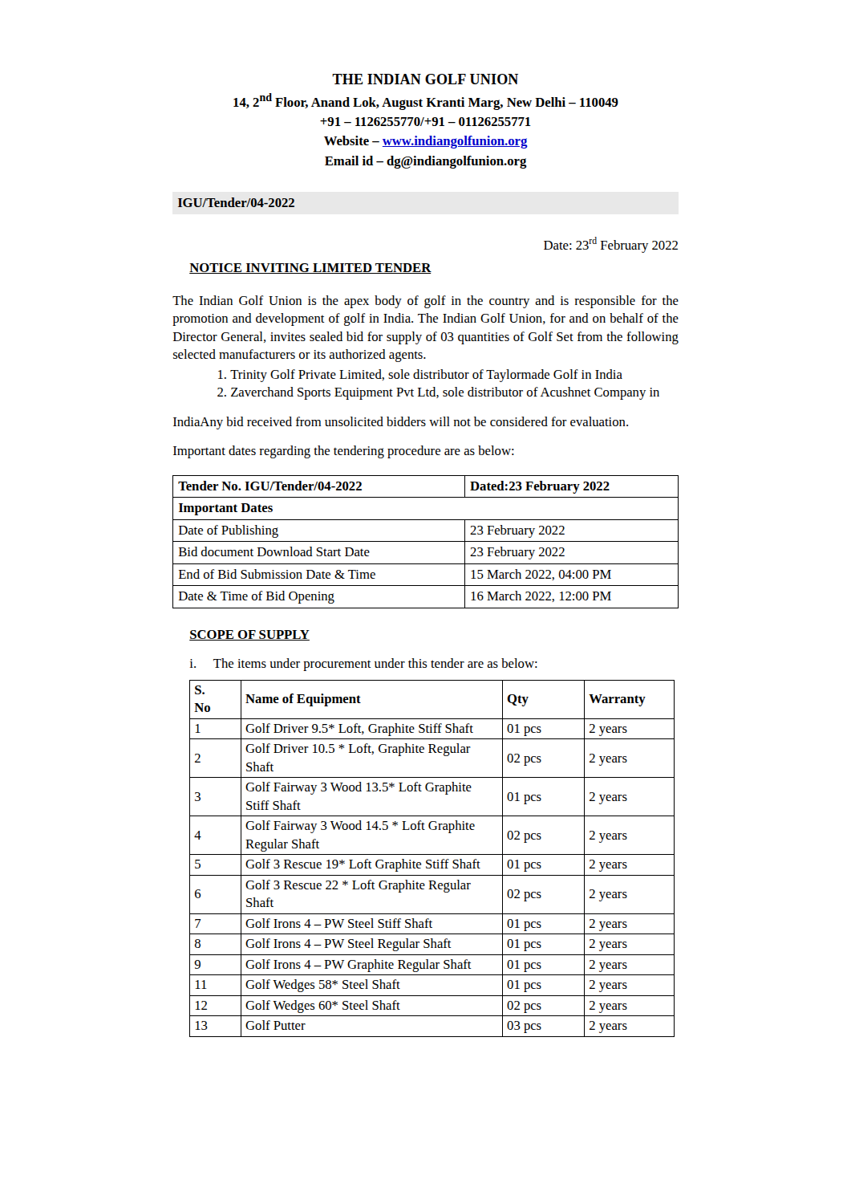THE INDIAN GOLF UNION
14, 2nd Floor, Anand Lok, August Kranti Marg, New Delhi – 110049
+91 – 1126255770/+91 – 01126255771
Website – www.indiangolfunion.org
Email id – dg@indiangolfunion.org
IGU/Tender/04-2022
Date: 23rd February 2022
NOTICE INVITING LIMITED TENDER
The Indian Golf Union is the apex body of golf in the country and is responsible for the promotion and development of golf in India. The Indian Golf Union, for and on behalf of the Director General, invites sealed bid for supply of 03 quantities of Golf Set from the following selected manufacturers or its authorized agents.
Trinity Golf Private Limited, sole distributor of Taylormade Golf in India
Zaverchand Sports Equipment Pvt Ltd, sole distributor of Acushnet Company in
IndiaAny bid received from unsolicited bidders will not be considered for evaluation.
Important dates regarding the tendering procedure are as below:
| Tender No. IGU/Tender/04-2022 | Dated:23 February 2022 |
| Important Dates |
| Date of Publishing | 23 February 2022 |
| Bid document Download Start Date | 23 February 2022 |
| End of Bid Submission Date & Time | 15 March 2022, 04:00 PM |
| Date & Time of Bid Opening | 16 March 2022, 12:00 PM |
SCOPE OF SUPPLY
i. The items under procurement under this tender are as below:
| S. No | Name of Equipment | Qty | Warranty |
| --- | --- | --- | --- |
| 1 | Golf Driver 9.5* Loft, Graphite Stiff Shaft | 01 pcs | 2 years |
| 2 | Golf Driver 10.5 * Loft, Graphite Regular Shaft | 02 pcs | 2 years |
| 3 | Golf Fairway 3 Wood 13.5* Loft Graphite Stiff Shaft | 01 pcs | 2 years |
| 4 | Golf Fairway 3 Wood 14.5 * Loft Graphite Regular Shaft | 02 pcs | 2 years |
| 5 | Golf 3 Rescue 19* Loft Graphite Stiff Shaft | 01 pcs | 2 years |
| 6 | Golf 3 Rescue 22 * Loft Graphite Regular Shaft | 02 pcs | 2 years |
| 7 | Golf Irons 4 – PW Steel Stiff Shaft | 01 pcs | 2 years |
| 8 | Golf Irons 4 – PW Steel Regular Shaft | 01 pcs | 2 years |
| 9 | Golf Irons 4 – PW Graphite Regular Shaft | 01 pcs | 2 years |
| 11 | Golf Wedges 58* Steel Shaft | 01 pcs | 2 years |
| 12 | Golf Wedges 60* Steel Shaft | 02 pcs | 2 years |
| 13 | Golf Putter | 03 pcs | 2 years |